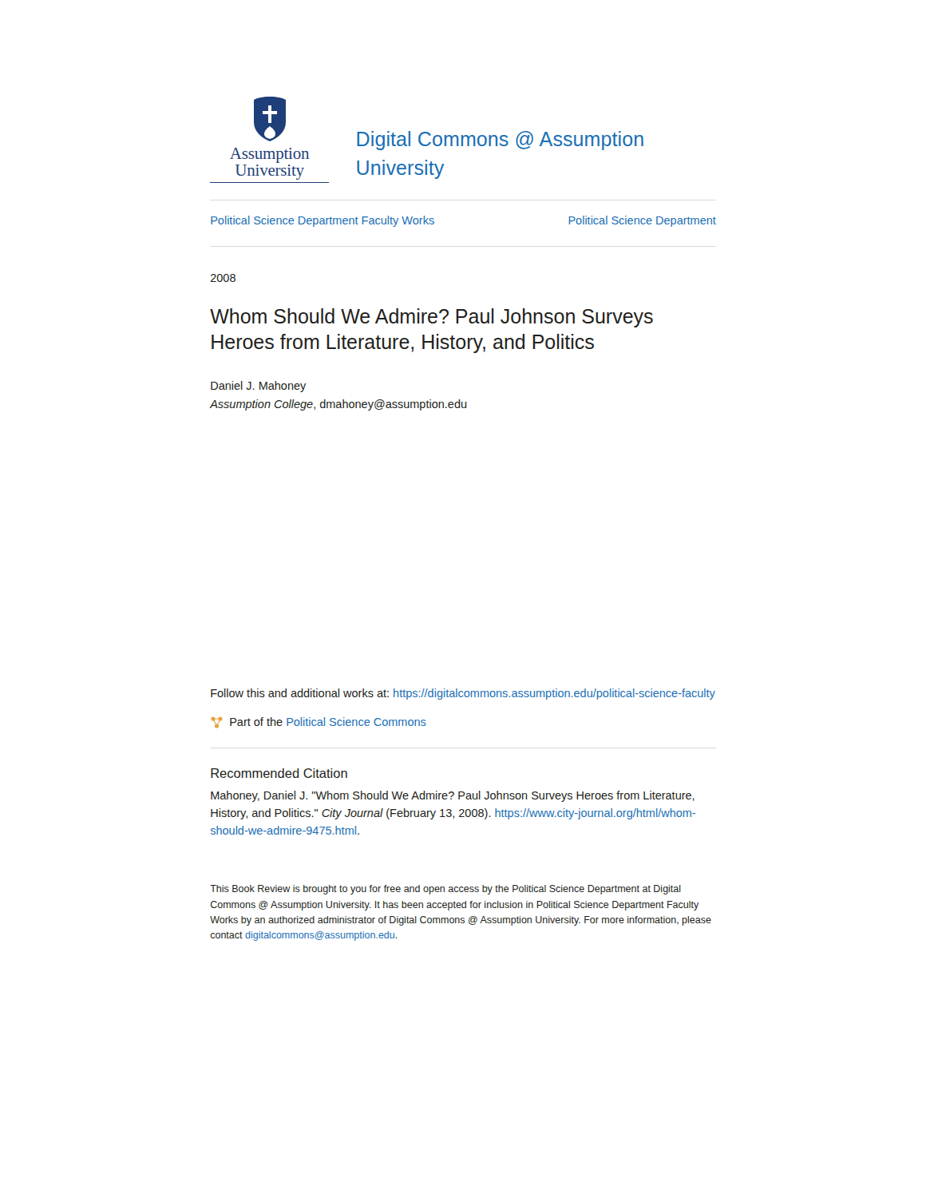Assumption University
Digital Commons @ Assumption University
Political Science Department Faculty Works
Political Science Department
2008
Whom Should We Admire? Paul Johnson Surveys Heroes from Literature, History, and Politics
Daniel J. Mahoney
Assumption College, dmahoney@assumption.edu
Follow this and additional works at: https://digitalcommons.assumption.edu/political-science-faculty
Part of the Political Science Commons
Recommended Citation
Mahoney, Daniel J. "Whom Should We Admire? Paul Johnson Surveys Heroes from Literature, History, and Politics." City Journal (February 13, 2008). https://www.city-journal.org/html/whom-should-we-admire-9475.html.
This Book Review is brought to you for free and open access by the Political Science Department at Digital Commons @ Assumption University. It has been accepted for inclusion in Political Science Department Faculty Works by an authorized administrator of Digital Commons @ Assumption University. For more information, please contact digitalcommons@assumption.edu.